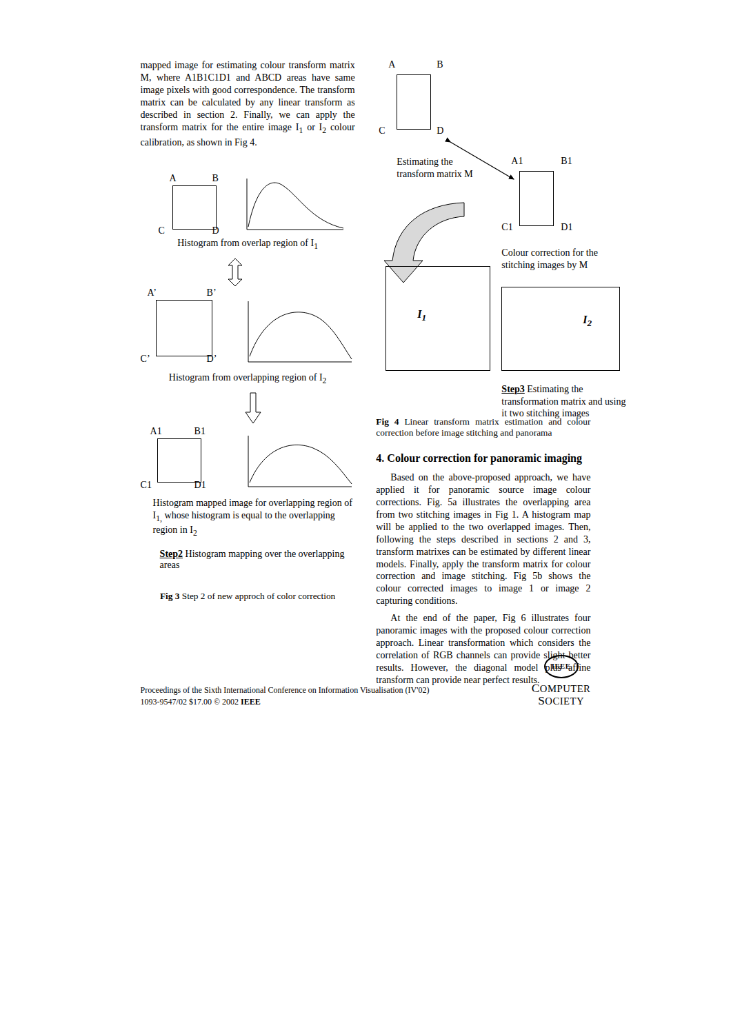mapped image for estimating colour transform matrix M, where A1B1C1D1 and ABCD areas have same image pixels with good correspondence. The transform matrix can be calculated by any linear transform as described in section 2. Finally, we can apply the transform matrix for the entire image I1 or I2 colour calibration, as shown in Fig 4.
A
B
C
D
Histogram from overlap region of I1
A’
B’
C’
D’
Histogram from overlapping region of I2
A1
B1
C1
D1
Histogram mapped image for overlapping region of I1, whose histogram is equal to the overlapping region in I2
Step2 Histogram mapping over the overlapping areas
Fig 3 Step 2 of new approch of color correction
A
B
C
D
Estimating the transform matrix M
A1
B1
C1
D1
Colour correction for the stitching images by M
I1
I2
Step3 Estimating the transformation matrix and using it two stitching images
Fig 4 Linear transform matrix estimation and colour correction before image stitching and panorama
4. Colour correction for panoramic imaging
Based on the above-proposed approach, we have applied it for panoramic source image colour corrections. Fig. 5a illustrates the overlapping area from two stitching images in Fig 1. A histogram map will be applied to the two overlapped images. Then, following the steps described in sections 2 and 3, transform matrixes can be estimated by different linear models. Finally, apply the transform matrix for colour correction and image stitching. Fig 5b shows the colour corrected images to image 1 or image 2 capturing conditions.
At the end of the paper, Fig 6 illustrates four panoramic images with the proposed colour correction approach. Linear transformation which considers the correlation of RGB channels can provide slight better results. However, the diagonal model plus affine transform can provide near perfect results.
Proceedings of the Sixth International Conference on Information Visualisation (IV'02)
1093-9547/02 $17.00 © 2002 IEEE
IEEE
COMPUTER
SOCIETY